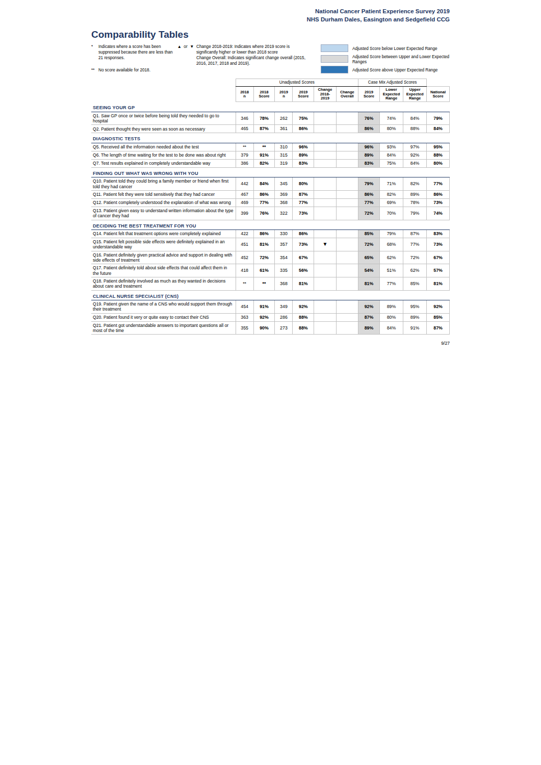National Cancer Patient Experience Survey 2019
NHS Durham Dales, Easington and Sedgefield CCG
Comparability Tables
| * | Indicates where a score has been suppressed because there are less than 21 responses. | ▲ or ▼ | Change 2018-2019: Indicates where 2019 score is significantly higher or lower than 2018 score Change Overall: Indicates significant change overall (2015, 2016, 2017, 2018 and 2019). |
| ** | No score available for 2018. |
| | Adjusted Score below Lower Expected Range |
| | Adjusted Score between Upper and Lower Expected Ranges |
| | Adjusted Score above Upper Expected Range |
| | Unadjusted Scores | Case Mix Adjusted Scores | |
| --- | --- | --- | --- |
| | 2018 n | 2018 Score | 2019 n | 2019 Score | Change 2018- 2019 | Change Overall | 2019 Score | Lower Expected Range | Upper Expected Range | National Score |
| SEEING YOUR GP |
| Q1. Saw GP once or twice before being told they needed to go to hospital | 346 | 78% | 262 | 75% | | | 76% | 74% | 84% | 79% |
| Q2. Patient thought they were seen as soon as necessary | 465 | 87% | 361 | 86% | | | 86% | 80% | 88% | 84% |
| DIAGNOSTIC TESTS |
| Q5. Received all the information needed about the test | ** | ** | 310 | 96% | | | 96% | 93% | 97% | 95% |
| Q6. The length of time waiting for the test to be done was about right | 379 | 91% | 315 | 89% | | | 89% | 84% | 92% | 88% |
| Q7. Test results explained in completely understandable way | 386 | 82% | 319 | 83% | | | 83% | 75% | 84% | 80% |
| FINDING OUT WHAT WAS WRONG WITH YOU |
| Q10. Patient told they could bring a family member or friend when first told they had cancer | 442 | 84% | 345 | 80% | | | 79% | 71% | 82% | 77% |
| Q11. Patient felt they were told sensitively that they had cancer | 467 | 86% | 369 | 87% | | | 86% | 82% | 89% | 86% |
| Q12. Patient completely understood the explanation of what was wrong | 469 | 77% | 368 | 77% | | | 77% | 69% | 78% | 73% |
| Q13. Patient given easy to understand written information about the type of cancer they had | 399 | 76% | 322 | 73% | | | 72% | 70% | 79% | 74% |
| DECIDING THE BEST TREATMENT FOR YOU |
| Q14. Patient felt that treatment options were completely explained | 422 | 86% | 330 | 86% | | | 85% | 79% | 87% | 83% |
| Q15. Patient felt possible side effects were definitely explained in an understandable way | 451 | 81% | 357 | 73% | ▼ | | 72% | 68% | 77% | 73% |
| Q16. Patient definitely given practical advice and support in dealing with side effects of treatment | 452 | 72% | 354 | 67% | | | 65% | 62% | 72% | 67% |
| Q17. Patient definitely told about side effects that could affect them in the future | 418 | 61% | 335 | 56% | | | 54% | 51% | 62% | 57% |
| Q18. Patient definitely involved as much as they wanted in decisions about care and treatment | ** | ** | 368 | 81% | | | 81% | 77% | 85% | 81% |
| CLINICAL NURSE SPECIALIST (CNS) |
| Q19. Patient given the name of a CNS who would support them through their treatment | 454 | 91% | 349 | 92% | | | 92% | 89% | 95% | 92% |
| Q20. Patient found it very or quite easy to contact their CNS | 363 | 92% | 286 | 88% | | | 87% | 80% | 89% | 85% |
| Q21. Patient got understandable answers to important questions all or most of the time | 355 | 90% | 273 | 88% | | | 89% | 84% | 91% | 87% |
9/27